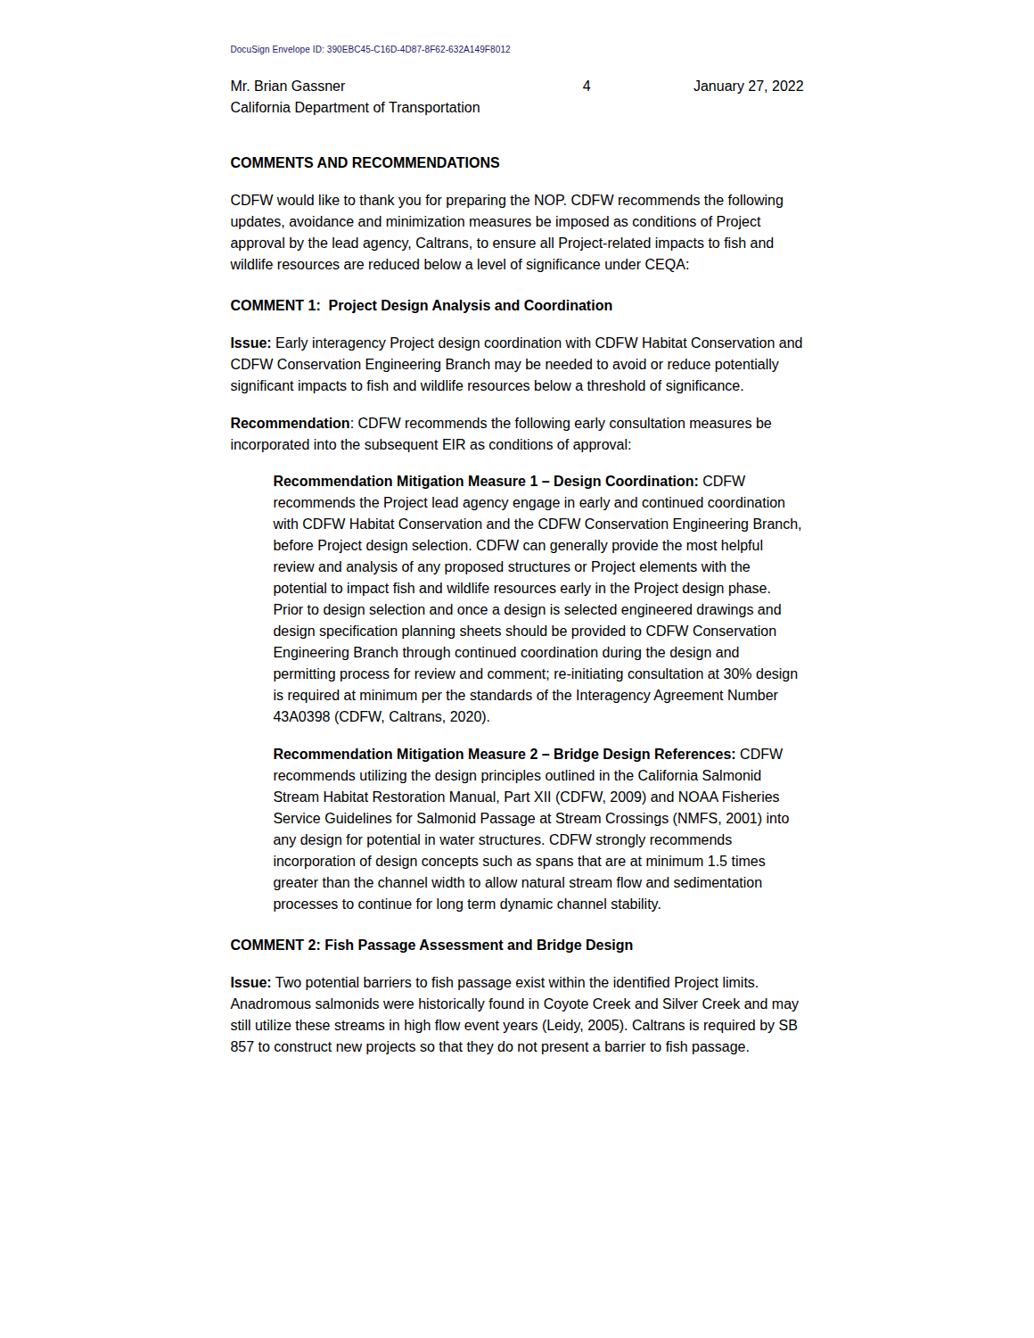DocuSign Envelope ID: 390EBC45-C16D-4D87-8F62-632A149F8012
Mr. Brian Gassner
California Department of Transportation
4
January 27, 2022
COMMENTS AND RECOMMENDATIONS
CDFW would like to thank you for preparing the NOP. CDFW recommends the following updates, avoidance and minimization measures be imposed as conditions of Project approval by the lead agency, Caltrans, to ensure all Project-related impacts to fish and wildlife resources are reduced below a level of significance under CEQA:
COMMENT 1: Project Design Analysis and Coordination
Issue: Early interagency Project design coordination with CDFW Habitat Conservation and CDFW Conservation Engineering Branch may be needed to avoid or reduce potentially significant impacts to fish and wildlife resources below a threshold of significance.
Recommendation: CDFW recommends the following early consultation measures be incorporated into the subsequent EIR as conditions of approval:
Recommendation Mitigation Measure 1 – Design Coordination: CDFW recommends the Project lead agency engage in early and continued coordination with CDFW Habitat Conservation and the CDFW Conservation Engineering Branch, before Project design selection. CDFW can generally provide the most helpful review and analysis of any proposed structures or Project elements with the potential to impact fish and wildlife resources early in the Project design phase. Prior to design selection and once a design is selected engineered drawings and design specification planning sheets should be provided to CDFW Conservation Engineering Branch through continued coordination during the design and permitting process for review and comment; re-initiating consultation at 30% design is required at minimum per the standards of the Interagency Agreement Number 43A0398 (CDFW, Caltrans, 2020).
Recommendation Mitigation Measure 2 – Bridge Design References: CDFW recommends utilizing the design principles outlined in the California Salmonid Stream Habitat Restoration Manual, Part XII (CDFW, 2009) and NOAA Fisheries Service Guidelines for Salmonid Passage at Stream Crossings (NMFS, 2001) into any design for potential in water structures. CDFW strongly recommends incorporation of design concepts such as spans that are at minimum 1.5 times greater than the channel width to allow natural stream flow and sedimentation processes to continue for long term dynamic channel stability.
COMMENT 2: Fish Passage Assessment and Bridge Design
Issue: Two potential barriers to fish passage exist within the identified Project limits. Anadromous salmonids were historically found in Coyote Creek and Silver Creek and may still utilize these streams in high flow event years (Leidy, 2005). Caltrans is required by SB 857 to construct new projects so that they do not present a barrier to fish passage.